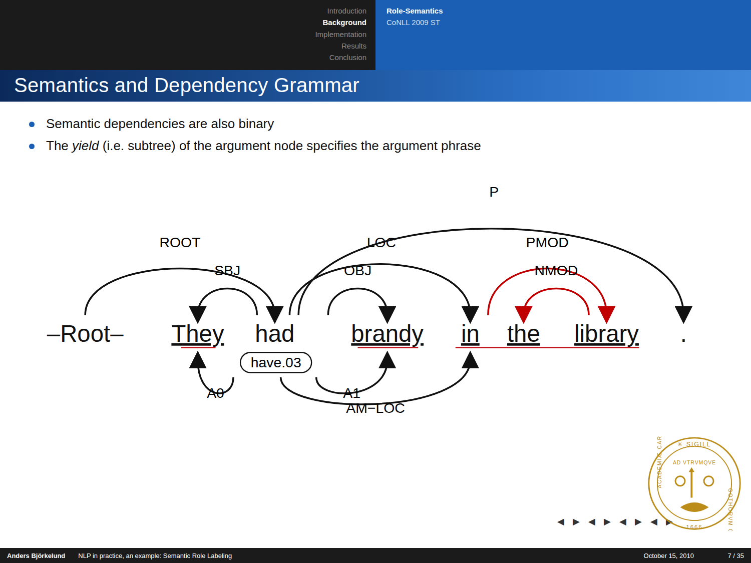Introduction
Background
Implementation
Results
Conclusion
Role-Semantics
CoNLL 2009 ST
Semantics and Dependency Grammar
Semantic dependencies are also binary
The yield (i.e. subtree) of the argument node specifies the argument phrase
Dependency and semantic role annotation of the sentence "They had brandy in the library." Syntactic dependency arcs labelled ROOT, SBJ, OBJ, LOC, PMOD, NMOD and P above the words, and semantic role arcs labelled A0, A1 and AM-LOC below the words, with the predicate have.03 attached to "had". –Root– They had brandy in the library . ROOT SBJ OBJ LOC PMOD NMOD P have.03 A0 A1 AM−LOC
◀ ▶ ◀ ▶ ◀ ▶ ◀ ▶
✳ SIGILL 1666 ACADEMIÆ CAROLINÆ GOTHORVM CONDITÆ AD VTRVMQVE
Anders Björkelund NLP in practice, an example: Semantic Role Labeling October 15, 2010 7 / 35